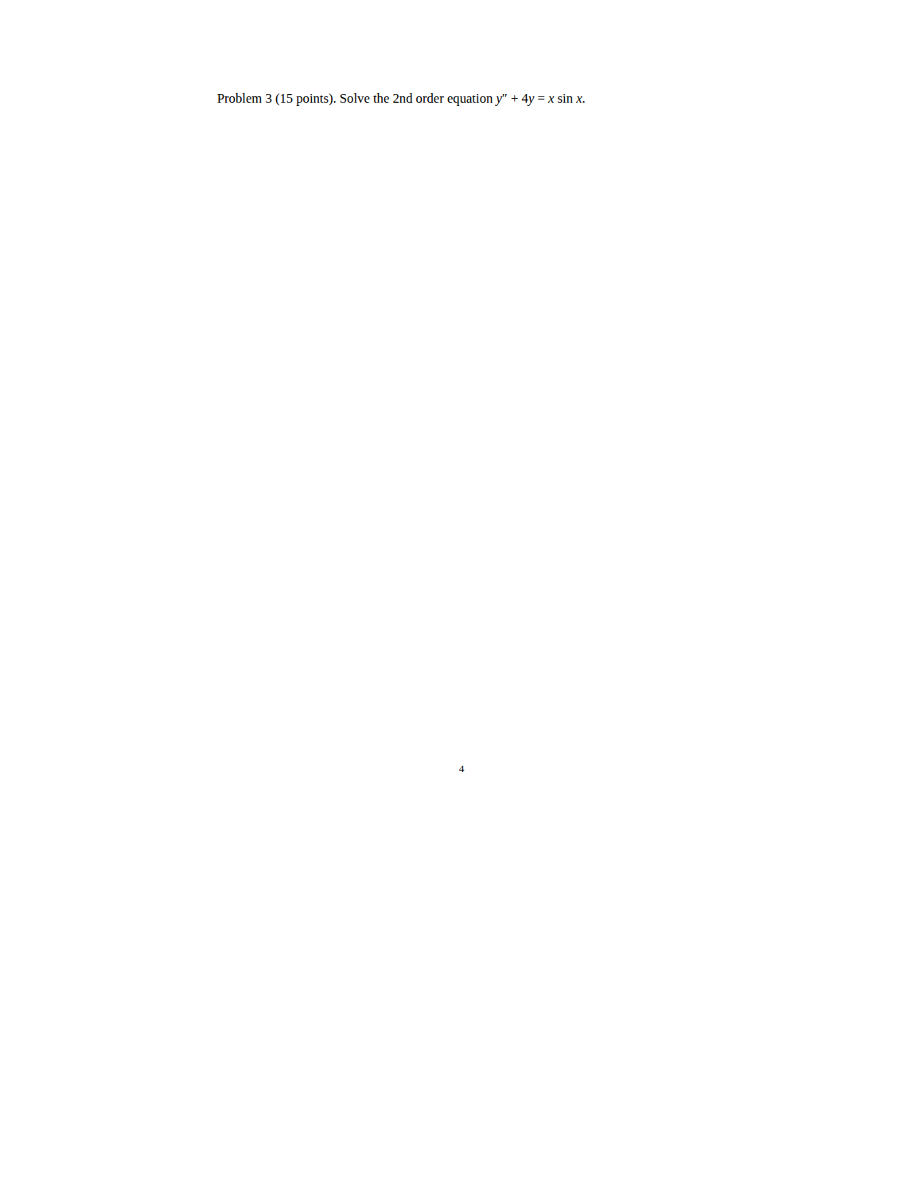Problem 3 (15 points). Solve the 2nd order equation y″ + 4y = x sin x.
4